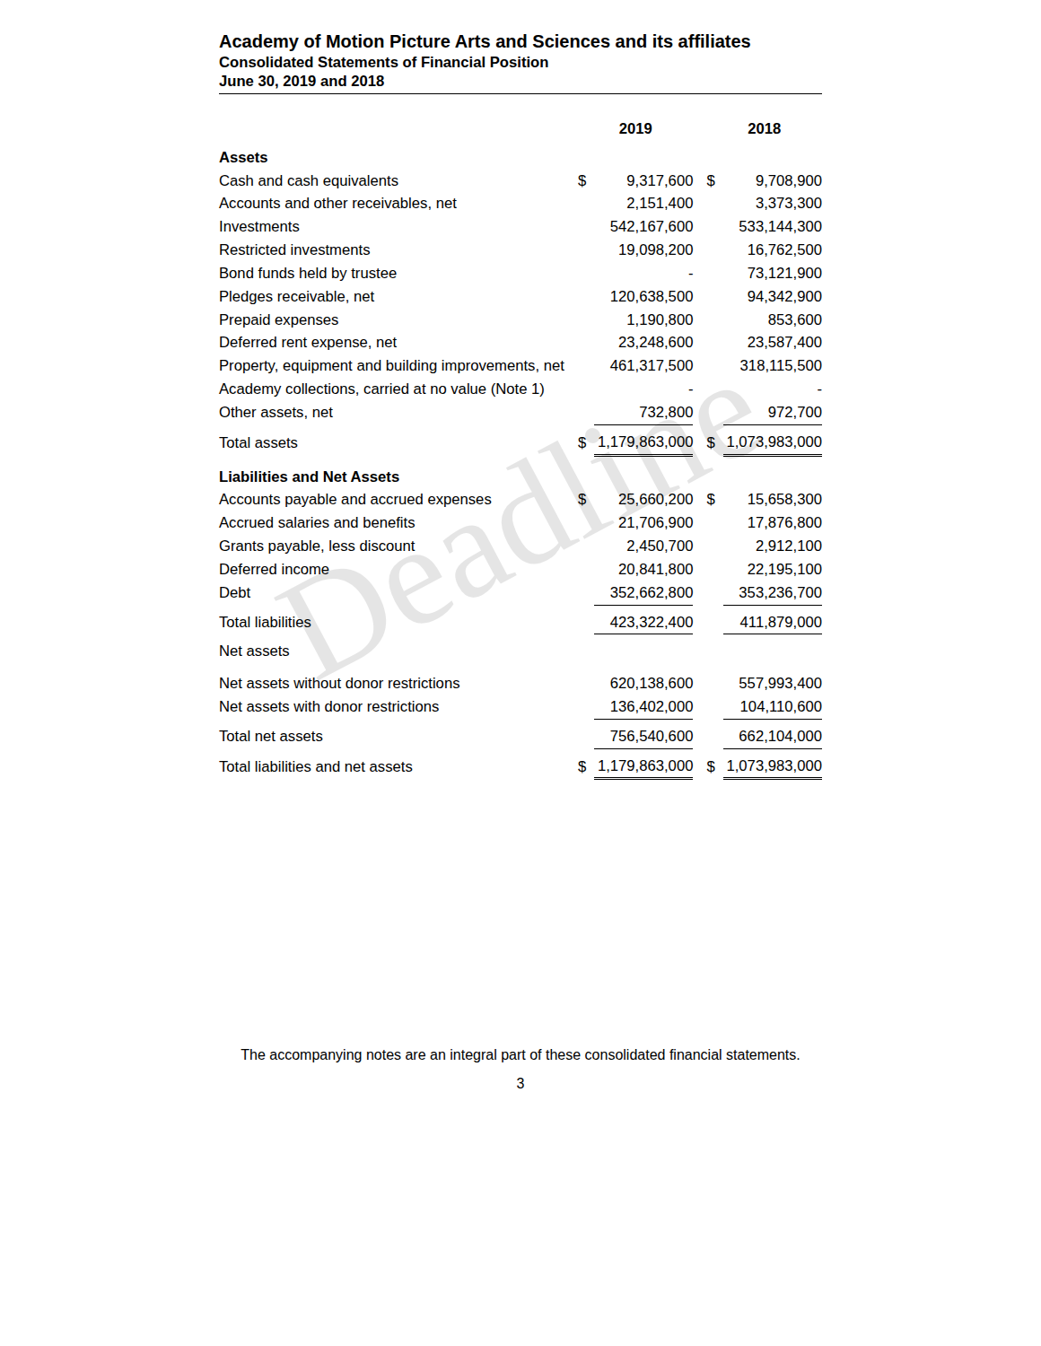Deadline
Academy of Motion Picture Arts and Sciences and its affiliates
Consolidated Statements of Financial Position
June 30, 2019 and 2018
| | | 2019 | | 2018 |
| Assets | |
| Cash and cash equivalents | | $ | 9,317,600 | | $ | 9,708,900 |
| Accounts and other receivables, net | | | 2,151,400 | | | 3,373,300 |
| Investments | | | 542,167,600 | | | 533,144,300 |
| Restricted investments | | | 19,098,200 | | | 16,762,500 |
| Bond funds held by trustee | | | - | | | 73,121,900 |
| Pledges receivable, net | | | 120,638,500 | | | 94,342,900 |
| Prepaid expenses | | | 1,190,800 | | | 853,600 |
| Deferred rent expense, net | | | 23,248,600 | | | 23,587,400 |
| Property, equipment and building improvements, net | | | 461,317,500 | | | 318,115,500 |
| Academy collections, carried at no value (Note 1) | | | - | | | - |
| Other assets, net | | | 732,800 | | | 972,700 |
| Total assets | | $ | 1,179,863,000 | | $ | 1,073,983,000 |
| Liabilities and Net Assets | |
| Accounts payable and accrued expenses | | $ | 25,660,200 | | $ | 15,658,300 |
| Accrued salaries and benefits | | | 21,706,900 | | | 17,876,800 |
| Grants payable, less discount | | | 2,450,700 | | | 2,912,100 |
| Deferred income | | | 20,841,800 | | | 22,195,100 |
| Debt | | | 352,662,800 | | | 353,236,700 |
| Total liabilities | | | 423,322,400 | | | 411,879,000 |
| Net assets | |
| Net assets without donor restrictions | | | 620,138,600 | | | 557,993,400 |
| Net assets with donor restrictions | | | 136,402,000 | | | 104,110,600 |
| Total net assets | | | 756,540,600 | | | 662,104,000 |
| Total liabilities and net assets | | $ | 1,179,863,000 | | $ | 1,073,983,000 |
The accompanying notes are an integral part of these consolidated financial statements.
3